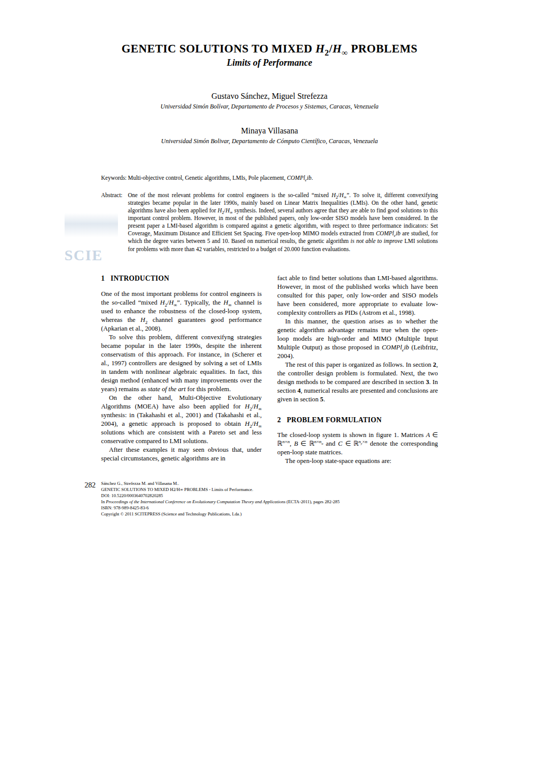GENETIC SOLUTIONS TO MIXED H2/H∞ PROBLEMS
Limits of Performance
Gustavo Sánchez, Miguel Strefezza
Universidad Simón Bolívar, Departamento de Procesos y Sistemas, Caracas, Venezuela
Minaya Villasana
Universidad Simón Bolivar, Departamento de Cómputo Científico, Caracas, Venezuela
SCIE
Keywords:
Multi-objective control, Genetic algorithms, LMIs, Pole placement, COMPleib.
Abstract:
One of the most relevant problems for control engineers is the so-called “mixed H2/H∞”. To solve it, different convexifying strategies became popular in the later 1990s, mainly based on Linear Matrix Inequalities (LMIs). On the other hand, genetic algorithms have also been applied for H2/H∞ synthesis. Indeed, several authors agree that they are able to find good solutions to this important control problem. However, in most of the published papers, only low-order SISO models have been considered. In the present paper a LMI-based algorithm is compared against a genetic algorithm, with respect to three performance indicators: Set Coverage, Maximum Distance and Efficient Set Spacing. Five open-loop MIMO models extracted from COMPleib are studied, for which the degree varies between 5 and 10. Based on numerical results, the genetic algorithm is not able to improve LMI solutions for problems with more than 42 variables, restricted to a budget of 20.000 function evaluations.
1 INTRODUCTION
One of the most important problems for control engineers is the so-called “mixed H2/H∞”. Typically, the H∞ channel is used to enhance the robustness of the closed-loop system, whereas the H2 channel guarantees good performance (Apkarian et al., 2008).
To solve this problem, different convexifyng strategies became popular in the later 1990s, despite the inherent conservatism of this approach. For instance, in (Scherer et al., 1997) controllers are designed by solving a set of LMIs in tandem with nonlinear algebraic equalities. In fact, this design method (enhanced with many improvements over the years) remains as state of the art for this problem.
On the other hand, Multi-Objective Evolutionary Algorithms (MOEA) have also been applied for H2/H∞ synthesis: in (Takahashi et al., 2001) and (Takahashi et al., 2004), a genetic approach is proposed to obtain H2/H∞ solutions which are consistent with a Pareto set and less conservative compared to LMI solutions.
After these examples it may seen obvious that, under special circumstances, genetic algorithms are in
fact able to find better solutions than LMI-based algorithms. However, in most of the published works which have been consulted for this paper, only low-order and SISO models have been considered, more appropriate to evaluate low-complexity controllers as PIDs (Astrom et al., 1998).
In this manner, the question arises as to whether the genetic algorithm advantage remains true when the open-loop models are high-order and MIMO (Multiple Input Multiple Output) as those proposed in COMPleib (Leibfritz, 2004).
The rest of this paper is organized as follows. In section 2, the controller design problem is formulated. Next, the two design methods to be compared are described in section 3. In section 4, numerical results are presented and conclusions are given in section 5.
2 PROBLEM FORMULATION
The closed-loop system is shown in figure 1. Matrices A ∈ ℝn×n, B ∈ ℝn×nu and C ∈ ℝny×n denote the corresponding open-loop state matrices.
The open-loop state-space equations are:
282 Sánchez G., Strefezza M. and Villasana M.. GENETIC SOLUTIONS TO MIXED H2/H∞ PROBLEMS - Limits of Performance. DOI: 10.5220/0003640702820285 In Proceedings of the International Conference on Evolutionary Computation Theory and Applications (ECTA-2011), pages 282-285 ISBN: 978-989-8425-83-6 Copyright © 2011 SCITEPRESS (Science and Technology Publications, Lda.)